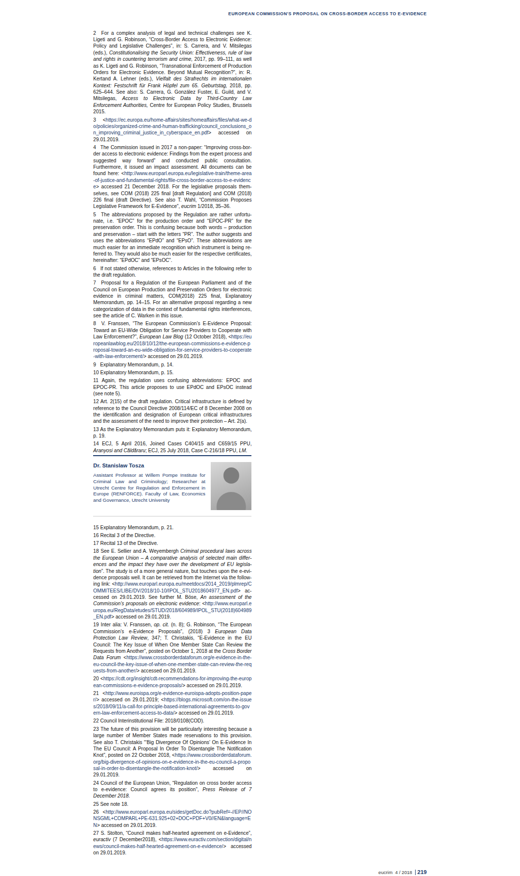European Commission's Proposal on Cross-Border Access to E-Evidence
2 For a complex analysis of legal and technical challenges see K. Ligeti and G. Robinson, “Cross-Border Access to Electronic Evidence: Policy and Legislative Challenges”, in: S. Carrera, and V. Mitsilegas (eds.), Constitutionalising the Security Union: Effectiveness, rule of law and rights in countering terrorism and crime, 2017, pp. 99–111, as well as K. Ligeti and G. Robinson, “Transnational Enforcement of Production Orders for Electronic Evidence. Beyond Mutual Recognition?”, in: R. Kertand A. Lehner (eds.), Vielfalt des Strafrechts im internationalen Kontext: Festschrift für Frank Höpfel zum 65. Geburtstag, 2018, pp. 625–644. See also: S. Carrera, G. González Fuster, E. Guild, and V. Mitsilegas, Access to Electronic Data by Third-Country Law Enforcement Authorities, Centre for European Policy Studies, Brussels 2015.
3 <https://ec.europa.eu/home-affairs/sites/homeaffairs/files/what-we-do/policies/organized-crime-and-human-trafficking/council_conclusions_on_improving_criminal_justice_in_cyberspace_en.pdf> accessed on 29.01.2019.
4 The Commission issued in 2017 a non-paper: “Improving cross-border access to electronic evidence: Findings from the expert process and suggested way forward” and conducted public consultation. Furthermore, it issued an impact assessment. All documents can be found here: <http://www.europarl.europa.eu/legislative-train/theme-area-of-justice-and-fundamental-rights/file-cross-border-access-to-e-evidence> accessed 21 December 2018. For the legislative proposals themselves, see COM (2018) 225 final [draft Regulation] and COM (2018) 226 final (draft Directive). See also T. Wahl, “Commission Proposes Legislative Framework for E-Evidence”, eucrim 1/2018, 35–36.
5 The abbreviations proposed by the Regulation are rather unfortunate, i.e. “EPOC” for the production order and “EPOC-PR” for the preservation order. This is confusing because both words – production and preservation – start with the letters “PR”. The author suggests and uses the abbreviations “EPdO” and “EPsO”. These abbreviations are much easier for an immediate recognition which instrument is being referred to. They would also be much easier for the respective certificates, hereinafter: “EPdOC” and “EPsOC”.
6 If not stated otherwise, references to Articles in the following refer to the draft regulation.
7 Proposal for a Regulation of the European Parliament and of the Council on European Production and Preservation Orders for electronic evidence in criminal matters, COM(2018) 225 final, Explanatory Memorandum, pp. 14–15. For an alternative proposal regarding a new categorization of data in the context of fundamental rights interferences, see the article of C. Warken in this issue.
8 V. Franssen, “The European Commission’s E-Evidence Proposal: Toward an EU-Wide Obligation for Service Providers to Cooperate with Law Enforcement?”, European Law Blog (12 October 2018), <https://europeanlawblog.eu/2018/10/12/the-european-commissions-e-evidence-proposal-toward-an-eu-wide-obligation-for-service-providers-to-cooperate-with-law-enforcement/> accessed on 29.01.2019.
9 Explanatory Memorandum, p. 14.
10 Explanatory Memorandum, p. 15.
11 Again, the regulation uses confusing abbreviations: EPOC and EPOC-PR. This article proposes to use EPdOC and EPsOC instead (see note 5).
12 Art. 2(15) of the draft regulation. Critical infrastructure is defined by reference to the Council Directive 2008/114/EC of 8 December 2008 on the identification and designation of European critical infrastructures and the assessment of the need to improve their protection – Art. 2(a).
13 As the Explanatory Memorandum puts it: Explanatory Memorandum, p. 19.
14 ECJ, 5 April 2016, Joined Cases C404/15 and C659/15 PPU, Aranyosi and Căldăraru; ECJ, 25 July 2018, Case C-216/18 PPU, LM.
Dr. Stanislaw Tosza
Assistant Professor at Willem Pompe Institute for Criminal Law and Criminology; Researcher at Utrecht Centre for Regulation and Enforcement in Europe (RENFORCE). Faculty of Law, Economics and Governance, Utrecht University
15 Explanatory Memorandum, p. 21.
16 Recital 3 of the Directive.
17 Recital 13 of the Directive.
18 See E. Sellier and A. Weyembergh Criminal procedural laws across the European Union – A comparative analysis of selected main differences and the impact they have over the development of EU legislation”. The study is of a more general nature, but touches upon the e-evidence proposals well. It can be retrieved from the Internet via the following link: <http://www.europarl.europa.eu/meetdocs/2014_2019/plmrep/COMMITEES/LIBE/DV/2018/10-10/IPOL_STU2018604977_EN.pdf> accessed on 29.01.2019. See further M. Böse, An assessment of the Commission’s proposals on electronic evidence: <http://www.europarl.europa.eu/RegData/etudes/STUD/2018/604989/IPOL_STU(2018)604989_EN.pdf> accessed on 29.01.2019.
19 Inter alia: V. Franssen, op. cit. (n. 8); G. Robinson, “The European Commission’s e-Evidence Proposals”, (2018) 3 European Data Protection Law Review, 347; T. Christakis, “E-Evidence in the EU Council: The Key Issue of When One Member State Can Review the Requests from Another”, posted on October 1, 2018 at the Cross Border Data Forum <https://www.crossborderdataforum.org/e-evidence-in-the-eu-council-the-key-issue-of-when-one-member-state-can-review-the-requests-from-another/> accessed on 29.01.2019.
20 <https://cdt.org/insight/cdt-recommendations-for-improving-the-european-commissions-e-evidence-proposals/> accessed on 29.01.2019.
21 <http://www.euroispa.org/e-evidence-euroispa-adopts-position-paper/> accessed on 29.01.2019; <https://blogs.microsoft.com/on-the-issues/2018/09/11/a-call-for-principle-based-international-agreements-to-govern-law-enforcement-access-to-data/> accessed on 29.01.2019.
22 Council Interinstitutional File: 2018/0108(COD).
23 The future of this provision will be particularly interesting because a large number of Member States made reservations to this provision. See also T. Christakis “‘Big Divergence Of Opinions’ On E-Evidence In The EU Council: A Proposal In Order To Disentangle The Notification Knot”, posted on 22 October 2018, <https://www.crossborderdataforum.org/big-divergence-of-opinions-on-e-evidence-in-the-eu-council-a-proposal-in-order-to-disentangle-the-notification-knot/> accessed on 29.01.2019.
24 Council of the European Union, “Regulation on cross border access to e-evidence: Council agrees its position”, Press Release of 7 December 2018.
25 See note 18.
26 <http://www.europarl.europa.eu/sides/getDoc.do?pubRef=-//EP//NONSGML+COMPARL+PE-631.925+02+DOC+PDF+V0//EN&language=EN> accessed on 29.01.2019.
27 S. Stolton, “Council makes half-hearted agreement on e-Evidence”, euractiv (7 December2018), <https://www.euractiv.com/section/digital/news/council-makes-half-hearted-agreement-on-e-evidence/> accessed on 29.01.2019.
eucrim 4 / 2018 219